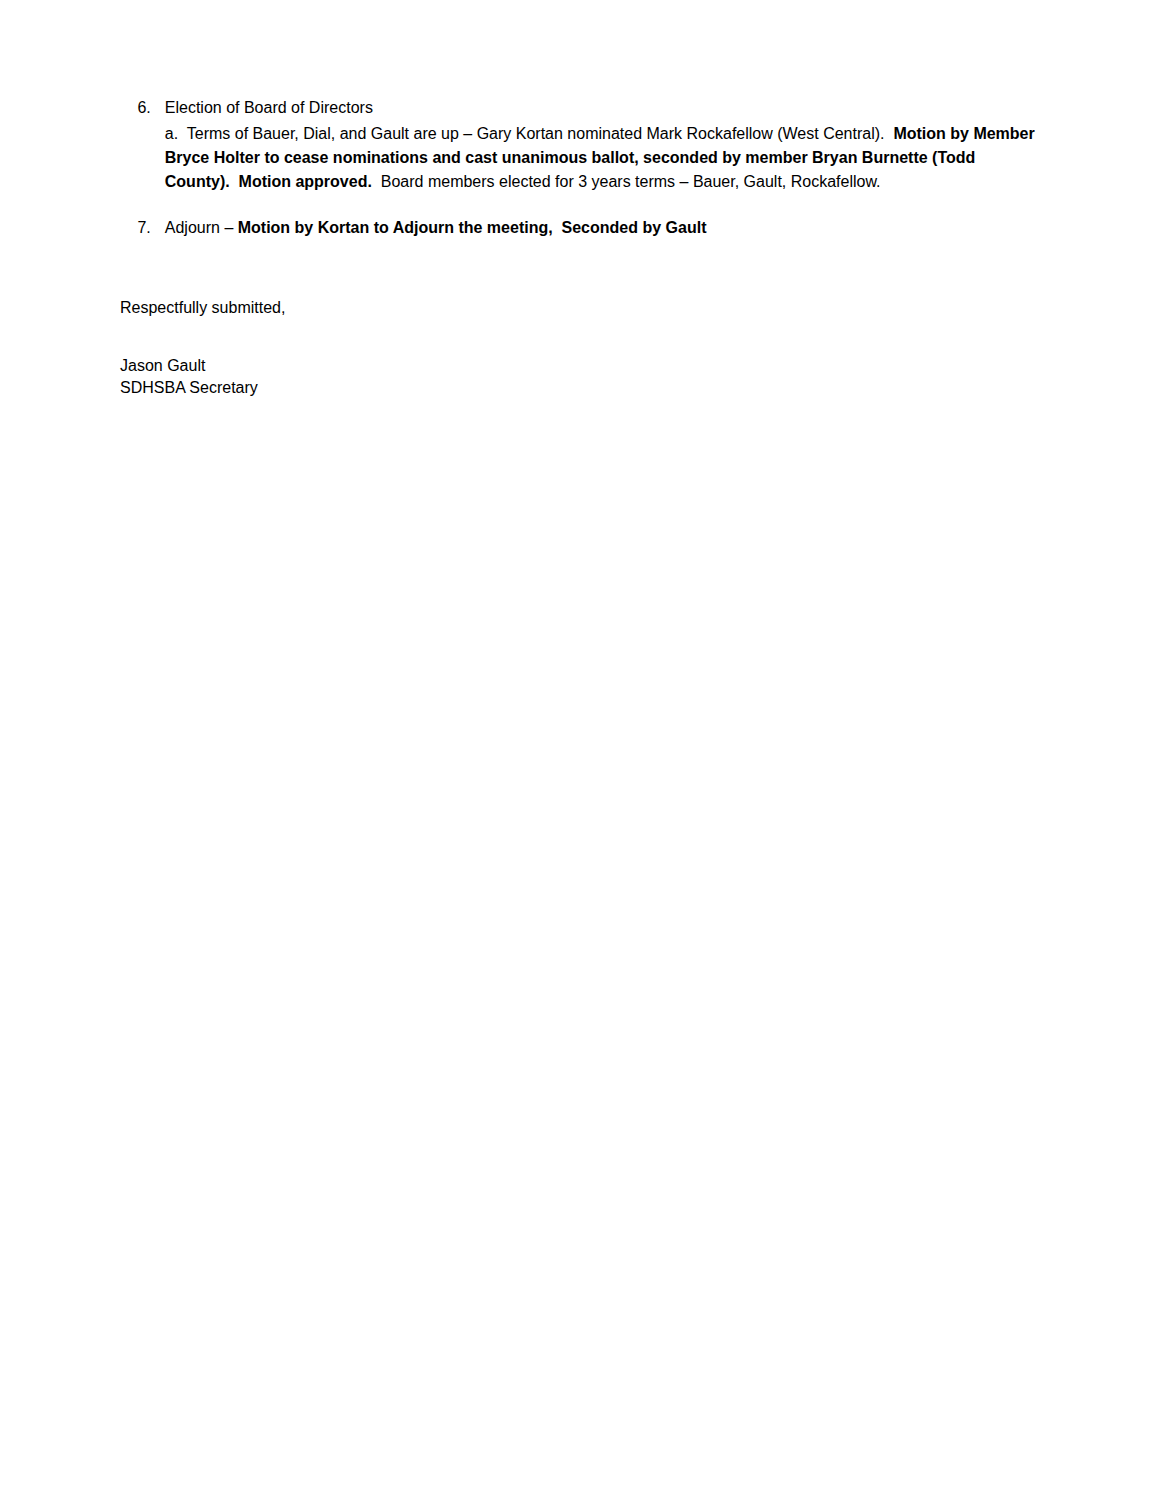Election of Board of Directors
a. Terms of Bauer, Dial, and Gault are up – Gary Kortan nominated Mark Rockafellow (West Central). Motion by Member Bryce Holter to cease nominations and cast unanimous ballot, seconded by member Bryan Burnette (Todd County). Motion approved. Board members elected for 3 years terms – Bauer, Gault, Rockafellow.
Adjourn – Motion by Kortan to Adjourn the meeting, Seconded by Gault
Respectfully submitted,
Jason Gault
SDHSBA Secretary